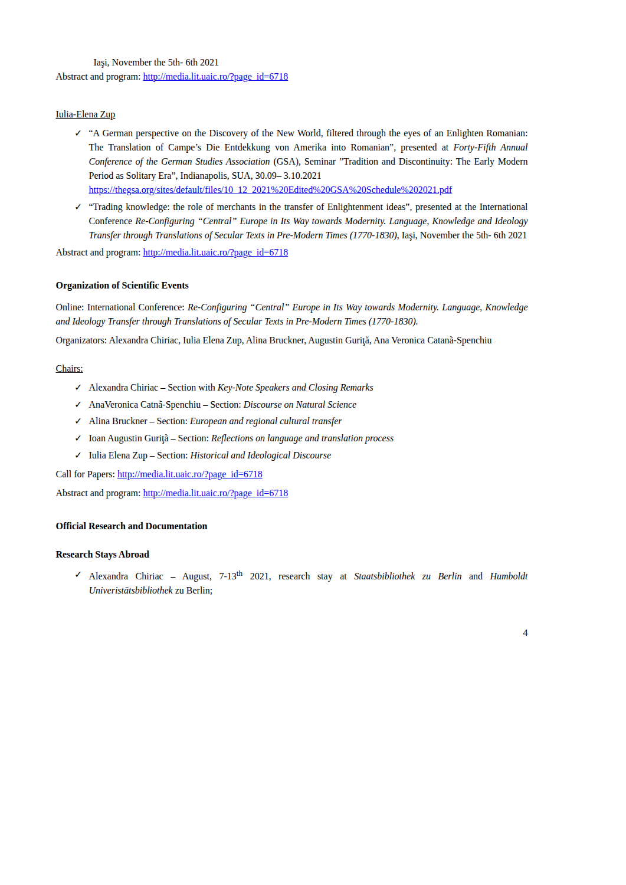Iaşi, November the 5th- 6th 2021
Abstract and program: http://media.lit.uaic.ro/?page_id=6718
Iulia-Elena Zup
“A German perspective on the Discovery of the New World, filtered through the eyes of an Enlighten Romanian: The Translation of Campe’s Die Entdekkung von Amerika into Romanian”, presented at Forty-Fifth Annual Conference of the German Studies Association (GSA), Seminar ”Tradition and Discontinuity: The Early Modern Period as Solitary Era”, Indianapolis, SUA, 30.09– 3.10.2021
https://thegsa.org/sites/default/files/10_12_2021%20Edited%20GSA%20Schedule%202021.pdf
“Trading knowledge: the role of merchants in the transfer of Enlightenment ideas”, presented at the International Conference Re-Configuring “Central” Europe in Its Way towards Modernity. Language, Knowledge and Ideology Transfer through Translations of Secular Texts in Pre-Modern Times (1770-1830), Iaşi, November the 5th- 6th 2021
Abstract and program: http://media.lit.uaic.ro/?page_id=6718
Organization of Scientific Events
Online: International Conference: Re-Configuring “Central” Europe in Its Way towards Modernity. Language, Knowledge and Ideology Transfer through Translations of Secular Texts in Pre-Modern Times (1770-1830).
Organizators: Alexandra Chiriac, Iulia Elena Zup, Alina Bruckner, Augustin Guriţă, Ana Veronica Catanã-Spenchiu
Chairs:
Alexandra Chiriac – Section with Key-Note Speakers and Closing Remarks
AnaVeronica Catnã-Spenchiu – Section: Discourse on Natural Science
Alina Bruckner – Section: European and regional cultural transfer
Ioan Augustin Guriţã – Section: Reflections on language and translation process
Iulia Elena Zup – Section: Historical and Ideological Discourse
Call for Papers: http://media.lit.uaic.ro/?page_id=6718
Abstract and program: http://media.lit.uaic.ro/?page_id=6718
Official Research and Documentation
Research Stays Abroad
Alexandra Chiriac – August, 7-13th 2021, research stay at Staatsbibliothek zu Berlin and Humboldt Univeristätsbibliothek zu Berlin;
4